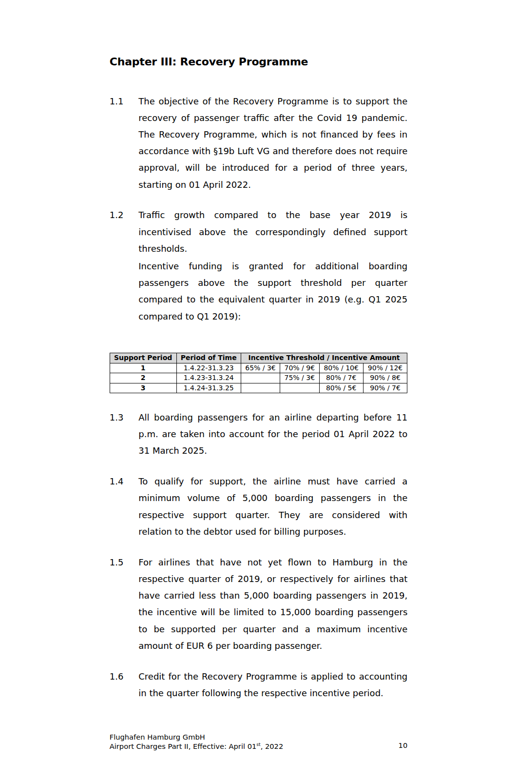Chapter III: Recovery Programme
1.1
The objective of the Recovery Programme is to support the recovery of passenger traffic after the Covid 19 pandemic. The Recovery Programme, which is not financed by fees in accordance with §19b Luft VG and therefore does not require approval, will be introduced for a period of three years, starting on 01 April 2022.
1.2
Traffic growth compared to the base year 2019 is incentivised above the correspondingly defined support thresholds.
Incentive funding is granted for additional boarding passengers above the support threshold per quarter compared to the equivalent quarter in 2019 (e.g. Q1 2025 compared to Q1 2019):
| Support Period | Period of Time | Incentive Threshold / Incentive Amount |
| --- | --- | --- |
| 1 | 1.4.22-31.3.23 | 65% / 3€ | 70% / 9€ | 80% / 10€ | 90% / 12€ |
| 2 | 1.4.23-31.3.24 | | 75% / 3€ | 80% / 7€ | 90% / 8€ |
| 3 | 1.4.24-31.3.25 | | | 80% / 5€ | 90% / 7€ |
1.3
All boarding passengers for an airline departing before 11 p.m. are taken into account for the period 01 April 2022 to 31 March 2025.
1.4
To qualify for support, the airline must have carried a minimum volume of 5,000 boarding passengers in the respective support quarter. They are considered with relation to the debtor used for billing purposes.
1.5
For airlines that have not yet flown to Hamburg in the respective quarter of 2019, or respectively for airlines that have carried less than 5,000 boarding passengers in 2019, the incentive will be limited to 15,000 boarding passengers to be supported per quarter and a maximum incentive amount of EUR 6 per boarding passenger.
1.6
Credit for the Recovery Programme is applied to accounting in the quarter following the respective incentive period.
Flughafen Hamburg GmbH
Airport Charges Part II, Effective: April 01st, 2022
10